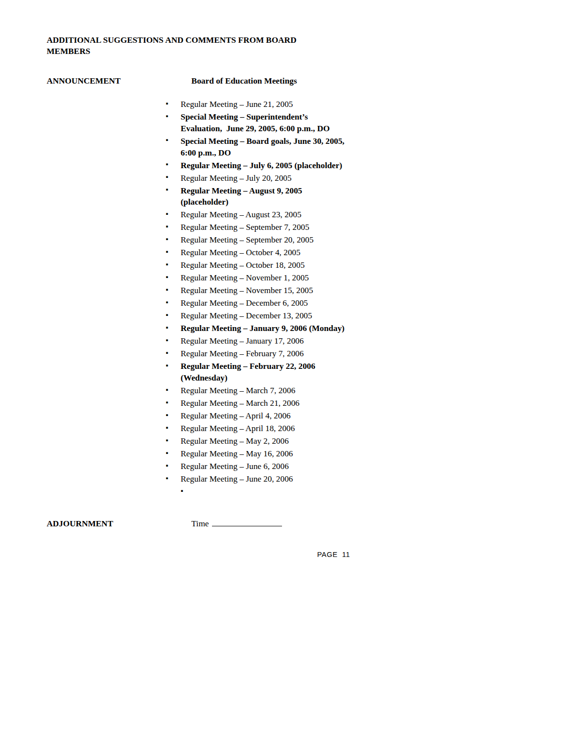ADDITIONAL SUGGESTIONS AND COMMENTS FROM BOARD
MEMBERS
ANNOUNCEMENT Board of Education Meetings
Regular Meeting – June 21, 2005
Special Meeting – Superintendent’s Evaluation, June 29, 2005, 6:00 p.m., DO
Special Meeting – Board goals, June 30, 2005, 6:00 p.m., DO
Regular Meeting – July 6, 2005 (placeholder)
Regular Meeting – July 20, 2005
Regular Meeting – August 9, 2005 (placeholder)
Regular Meeting – August 23, 2005
Regular Meeting – September 7, 2005
Regular Meeting – September 20, 2005
Regular Meeting – October 4, 2005
Regular Meeting – October 18, 2005
Regular Meeting – November 1, 2005
Regular Meeting – November 15, 2005
Regular Meeting – December 6, 2005
Regular Meeting – December 13, 2005
Regular Meeting – January 9, 2006 (Monday)
Regular Meeting – January 17, 2006
Regular Meeting – February 7, 2006
Regular Meeting – February 22, 2006 (Wednesday)
Regular Meeting – March 7, 2006
Regular Meeting – March 21, 2006
Regular Meeting – April 4, 2006
Regular Meeting – April 18, 2006
Regular Meeting – May 2, 2006
Regular Meeting – May 16, 2006
Regular Meeting – June 6, 2006
Regular Meeting – June 20, 2006
ADJOURNMENT Time
PAGE 11